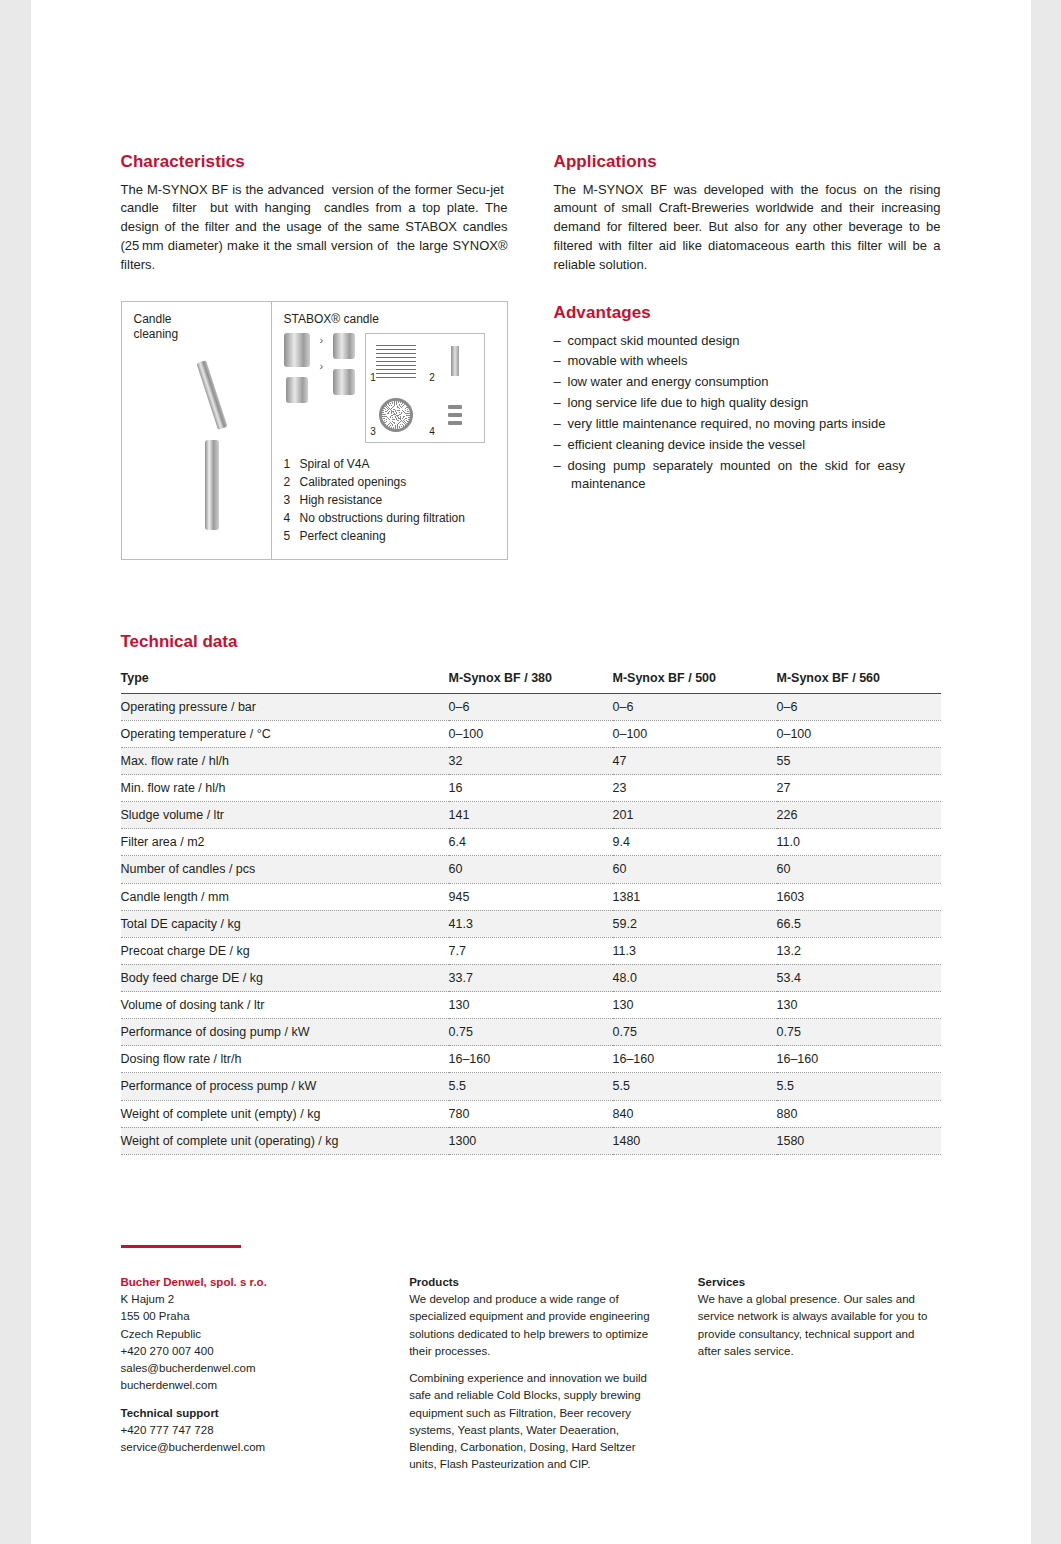Characteristics
The M-SYNOX BF is the advanced version of the former Secu-jet candle filter but with hanging candles from a top plate. The design of the filter and the usage of the same STABOX candles (25 mm diameter) make it the small version of the large SYNOX® filters.
Candle
cleaning
STABOX® candle
›
›
1
2
3
4
1 Spiral of V4A
2 Calibrated openings
3 High resistance
4 No obstructions during filtration
5 Perfect cleaning
Applications
The M-SYNOX BF was developed with the focus on the rising amount of small Craft-Breweries worldwide and their increasing demand for filtered beer. But also for any other beverage to be filtered with filter aid like diatomaceous earth this filter will be a reliable solution.
Advantages
compact skid mounted design
movable with wheels
low water and energy consumption
long service life due to high quality design
very little maintenance required, no moving parts inside
efficient cleaning device inside the vessel
dosing pump separately mounted on the skid for easy
maintenance
Technical data
| Type | M-Synox BF / 380 | M-Synox BF / 500 | M-Synox BF / 560 |
| --- | --- | --- | --- |
| Operating pressure / bar | 0–6 | 0–6 | 0–6 |
| Operating temperature / °C | 0–100 | 0–100 | 0–100 |
| Max. flow rate / hl/h | 32 | 47 | 55 |
| Min. flow rate / hl/h | 16 | 23 | 27 |
| Sludge volume / ltr | 141 | 201 | 226 |
| Filter area / m2 | 6.4 | 9.4 | 11.0 |
| Number of candles / pcs | 60 | 60 | 60 |
| Candle length / mm | 945 | 1381 | 1603 |
| Total DE capacity / kg | 41.3 | 59.2 | 66.5 |
| Precoat charge DE / kg | 7.7 | 11.3 | 13.2 |
| Body feed charge DE / kg | 33.7 | 48.0 | 53.4 |
| Volume of dosing tank / ltr | 130 | 130 | 130 |
| Performance of dosing pump / kW | 0.75 | 0.75 | 0.75 |
| Dosing flow rate / ltr/h | 16–160 | 16–160 | 16–160 |
| Performance of process pump / kW | 5.5 | 5.5 | 5.5 |
| Weight of complete unit (empty) / kg | 780 | 840 | 880 |
| Weight of complete unit (operating) / kg | 1300 | 1480 | 1580 |
Bucher Denwel, spol. s r.o.
K Hajum 2
155 00 Praha
Czech Republic
+420 270 007 400
sales@bucherdenwel.com
bucherdenwel.com
Technical support
+420 777 747 728
service@bucherdenwel.com
Products
We develop and produce a wide range of specialized equipment and provide engineering solutions dedicated to help brewers to optimize their processes.
Combining experience and innovation we build safe and reliable Cold Blocks, supply brewing equipment such as Filtration, Beer recovery systems, Yeast plants, Water Deaeration, Blending, Carbonation, Dosing, Hard Seltzer units, Flash Pasteurization and CIP.
Services
We have a global presence. Our sales and service network is always available for you to provide consultancy, technical support and after sales service.